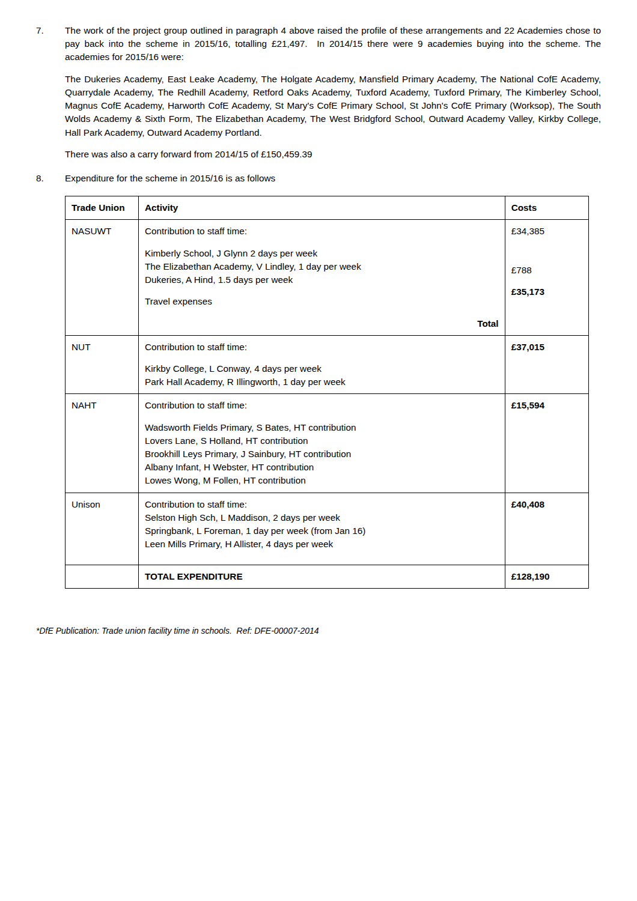7.
The work of the project group outlined in paragraph 4 above raised the profile of these arrangements and 22 Academies chose to pay back into the scheme in 2015/16, totalling £21,497. In 2014/15 there were 9 academies buying into the scheme. The academies for 2015/16 were:
The Dukeries Academy, East Leake Academy, The Holgate Academy, Mansfield Primary Academy, The National CofE Academy, Quarrydale Academy, The Redhill Academy, Retford Oaks Academy, Tuxford Academy, Tuxford Primary, The Kimberley School, Magnus CofE Academy, Harworth CofE Academy, St Mary's CofE Primary School, St John's CofE Primary (Worksop), The South Wolds Academy & Sixth Form, The Elizabethan Academy, The West Bridgford School, Outward Academy Valley, Kirkby College, Hall Park Academy, Outward Academy Portland.
There was also a carry forward from 2014/15 of £150,459.39
8.
Expenditure for the scheme in 2015/16 is as follows
| Trade Union | Activity | Costs |
| --- | --- | --- |
| NASUWT | Contribution to staff time: Kimberly School, J Glynn 2 days per week The Elizabethan Academy, V Lindley, 1 day per week Dukeries, A Hind, 1.5 days per week Travel expenses Total | £34,385 £788 £35,173 |
| NUT | Contribution to staff time: Kirkby College, L Conway, 4 days per week Park Hall Academy, R Illingworth, 1 day per week | £37,015 |
| NAHT | Contribution to staff time: Wadsworth Fields Primary, S Bates, HT contribution Lovers Lane, S Holland, HT contribution Brookhill Leys Primary, J Sainbury, HT contribution Albany Infant, H Webster, HT contribution Lowes Wong, M Follen, HT contribution | £15,594 |
| Unison | Contribution to staff time: Selston High Sch, L Maddison, 2 days per week Springbank, L Foreman, 1 day per week (from Jan 16) Leen Mills Primary, H Allister, 4 days per week | £40,408 |
| | TOTAL EXPENDITURE | £128,190 |
*DfE Publication: Trade union facility time in schools. Ref: DFE-00007-2014